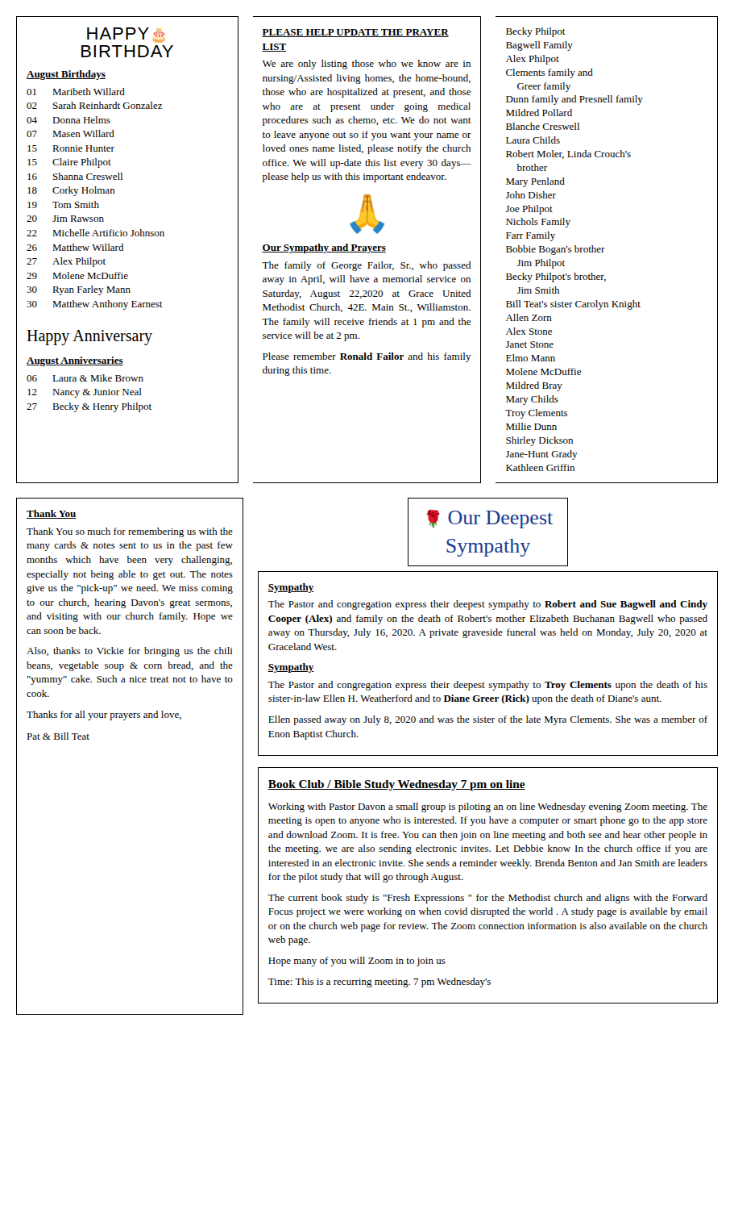HAPPY🎂
BIRTHDAY
August Birthdays
| 01 | Maribeth Willard |
| 02 | Sarah Reinhardt Gonzalez |
| 04 | Donna Helms |
| 07 | Masen Willard |
| 15 | Ronnie Hunter |
| 15 | Claire Philpot |
| 16 | Shanna Creswell |
| 18 | Corky Holman |
| 19 | Tom Smith |
| 20 | Jim Rawson |
| 22 | Michelle Artificio Johnson |
| 26 | Matthew Willard |
| 27 | Alex Philpot |
| 29 | Molene McDuffie |
| 30 | Ryan Farley Mann |
| 30 | Matthew Anthony Earnest |
Happy Anniversary
August Anniversaries
| 06 | Laura & Mike Brown |
| 12 | Nancy & Junior Neal |
| 27 | Becky & Henry Philpot |
PLEASE HELP UPDATE THE PRAYER LIST
We are only listing those who we know are in nursing/Assisted living homes, the home-bound, those who are hospitalized at present, and those who are at present under going medical procedures such as chemo, etc. We do not want to leave anyone out so if you want your name or loved ones name listed, please notify the church office. We will up-date this list every 30 days—please help us with this important endeavor.
🙏
Our Sympathy and Prayers
The family of George Failor, Sr., who passed away in April, will have a memorial service on Saturday, August 22,2020 at Grace United Methodist Church, 42E. Main St., Williamston. The family will receive friends at 1 pm and the service will be at 2 pm.
Please remember Ronald Failor and his family during this time.
Becky Philpot
Bagwell Family
Alex Philpot
Clements family and
Greer family
Dunn family and Presnell family
Mildred Pollard
Blanche Creswell
Laura Childs
Robert Moler, Linda Crouch's
brother
Mary Penland
John Disher
Joe Philpot
Nichols Family
Farr Family
Bobbie Bogan's brother
Jim Philpot
Becky Philpot's brother,
Jim Smith
Bill Teat's sister Carolyn Knight
Allen Zorn
Alex Stone
Janet Stone
Elmo Mann
Molene McDuffie
Mildred Bray
Mary Childs
Troy Clements
Millie Dunn
Shirley Dickson
Jane-Hunt Grady
Kathleen Griffin
Thank You
Thank You so much for remembering us with the many cards & notes sent to us in the past few months which have been very challenging, especially not being able to get out. The notes give us the "pick-up" we need. We miss coming to our church, hearing Davon's great sermons, and visiting with our church family. Hope we can soon be back.
Also, thanks to Vickie for bringing us the chili beans, vegetable soup & corn bread, and the "yummy" cake. Such a nice treat not to have to cook.
Thanks for all your prayers and love,
Pat & Bill Teat
🌹Our Deepest
Sympathy
Sympathy
The Pastor and congregation express their deepest sympathy to Robert and Sue Bagwell and Cindy Cooper (Alex) and family on the death of Robert's mother Elizabeth Buchanan Bagwell who passed away on Thursday, July 16, 2020. A private graveside funeral was held on Monday, July 20, 2020 at Graceland West.
Sympathy
The Pastor and congregation express their deepest sympathy to Troy Clements upon the death of his sister-in-law Ellen H. Weatherford and to Diane Greer (Rick) upon the death of Diane's aunt.
Ellen passed away on July 8, 2020 and was the sister of the late Myra Clements. She was a member of Enon Baptist Church.
Book Club / Bible Study Wednesday 7 pm on line
Working with Pastor Davon a small group is piloting an on line Wednesday evening Zoom meeting. The meeting is open to anyone who is interested. If you have a computer or smart phone go to the app store and download Zoom. It is free. You can then join on line meeting and both see and hear other people in the meeting. we are also sending electronic invites. Let Debbie know In the church office if you are interested in an electronic invite. She sends a reminder weekly. Brenda Benton and Jan Smith are leaders for the pilot study that will go through August.
The current book study is "Fresh Expressions " for the Methodist church and aligns with the Forward Focus project we were working on when covid disrupted the world . A study page is available by email or on the church web page for review. The Zoom connection information is also available on the church web page.
Hope many of you will Zoom in to join us
Time: This is a recurring meeting. 7 pm Wednesday's